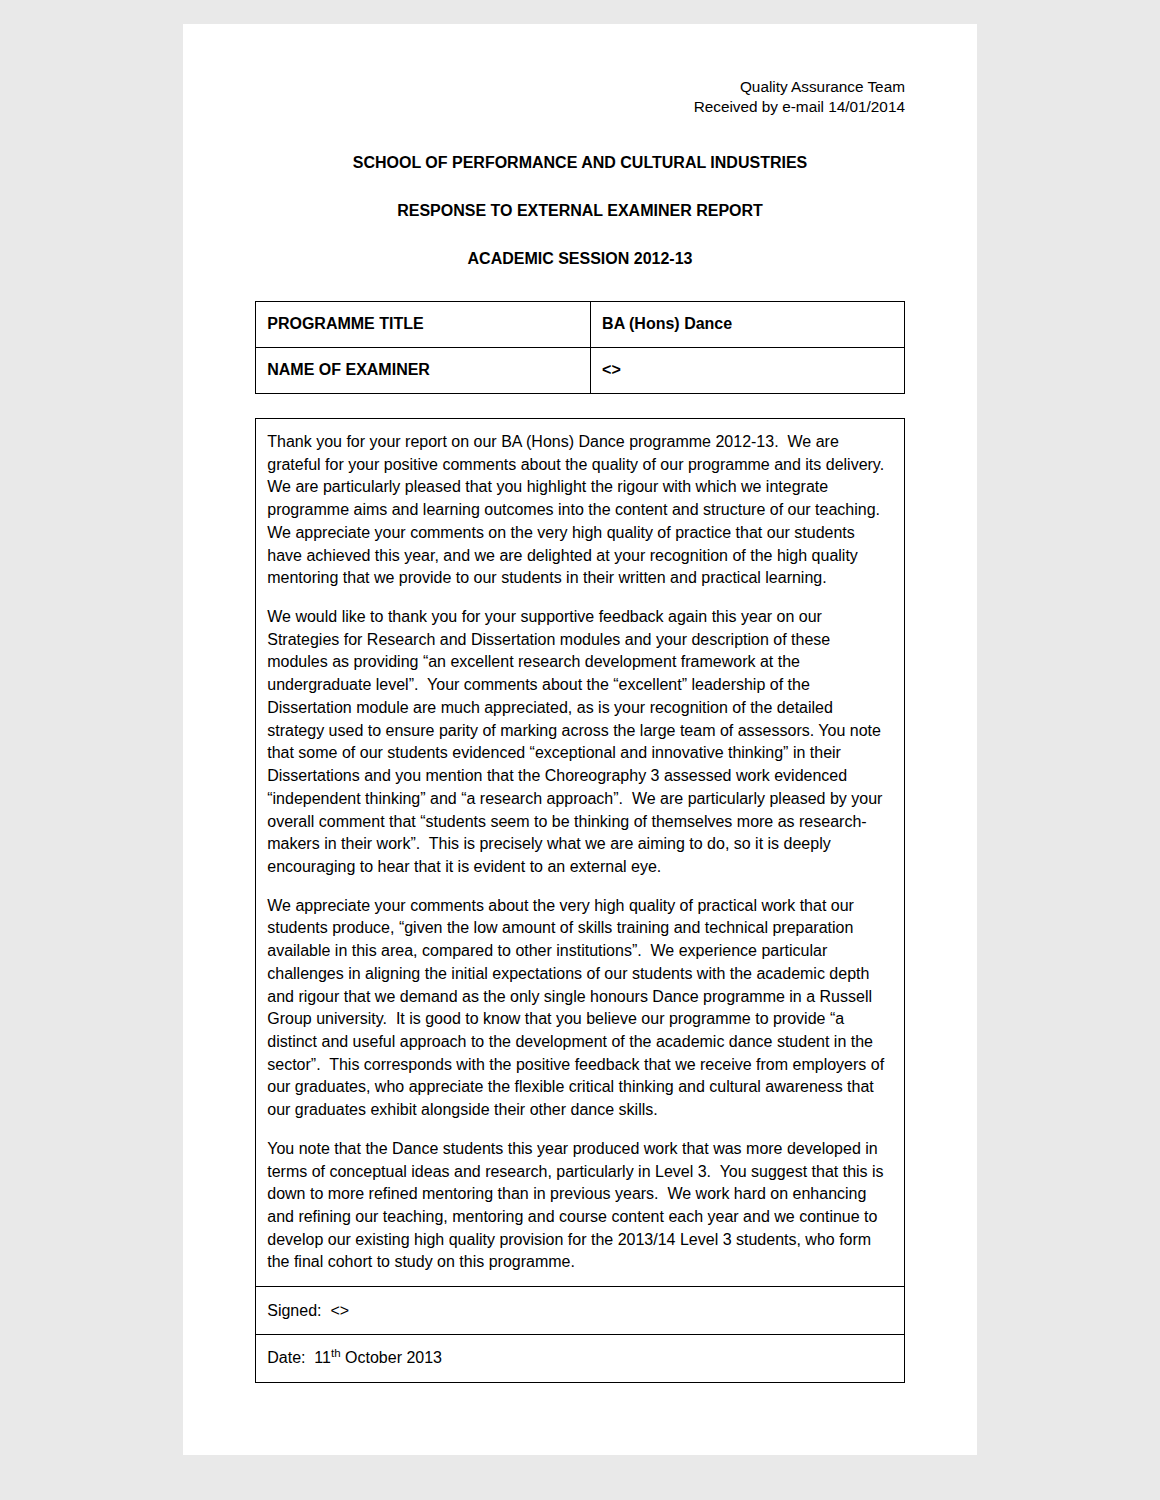Quality Assurance Team
Received by e-mail 14/01/2014
SCHOOL OF PERFORMANCE AND CULTURAL INDUSTRIES
RESPONSE TO EXTERNAL EXAMINER REPORT
ACADEMIC SESSION 2012-13
| PROGRAMME TITLE | BA (Hons) Dance |
| NAME OF EXAMINER | <> |
| Thank you for your report on our BA (Hons) Dance programme 2012-13. We are grateful for your positive comments about the quality of our programme and its delivery. We are particularly pleased that you highlight the rigour with which we integrate programme aims and learning outcomes into the content and structure of our teaching. We appreciate your comments on the very high quality of practice that our students have achieved this year, and we are delighted at your recognition of the high quality mentoring that we provide to our students in their written and practical learning. We would like to thank you for your supportive feedback again this year on our Strategies for Research and Dissertation modules and your description of these modules as providing “an excellent research development framework at the undergraduate level”. Your comments about the “excellent” leadership of the Dissertation module are much appreciated, as is your recognition of the detailed strategy used to ensure parity of marking across the large team of assessors. You note that some of our students evidenced “exceptional and innovative thinking” in their Dissertations and you mention that the Choreography 3 assessed work evidenced “independent thinking” and “a research approach”. We are particularly pleased by your overall comment that “students seem to be thinking of themselves more as research-makers in their work”. This is precisely what we are aiming to do, so it is deeply encouraging to hear that it is evident to an external eye. We appreciate your comments about the very high quality of practical work that our students produce, “given the low amount of skills training and technical preparation available in this area, compared to other institutions”. We experience particular challenges in aligning the initial expectations of our students with the academic depth and rigour that we demand as the only single honours Dance programme in a Russell Group university. It is good to know that you believe our programme to provide “a distinct and useful approach to the development of the academic dance student in the sector”. This corresponds with the positive feedback that we receive from employers of our graduates, who appreciate the flexible critical thinking and cultural awareness that our graduates exhibit alongside their other dance skills. You note that the Dance students this year produced work that was more developed in terms of conceptual ideas and research, particularly in Level 3. You suggest that this is down to more refined mentoring than in previous years. We work hard on enhancing and refining our teaching, mentoring and course content each year and we continue to develop our existing high quality provision for the 2013/14 Level 3 students, who form the final cohort to study on this programme. |
| Signed: <> |
| Date: 11 th October 2013 |